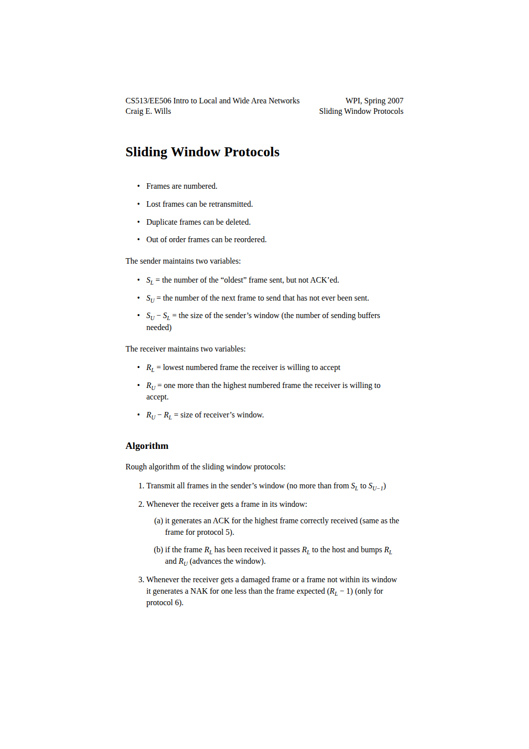| CS513/EE506 Intro to Local and Wide Area Networks | WPI, Spring 2007 |
| Craig E. Wills | Sliding Window Protocols |
Sliding Window Protocols
Frames are numbered.
Lost frames can be retransmitted.
Duplicate frames can be deleted.
Out of order frames can be reordered.
The sender maintains two variables:
SL = the number of the “oldest” frame sent, but not ACK’ed.
SU = the number of the next frame to send that has not ever been sent.
SU − SL = the size of the sender’s window (the number of sending buffers needed)
The receiver maintains two variables:
RL = lowest numbered frame the receiver is willing to accept
RU = one more than the highest numbered frame the receiver is willing to accept.
RU − RL = size of receiver’s window.
Algorithm
Rough algorithm of the sliding window protocols:
Transmit all frames in the sender’s window (no more than from SL to SU−1)
Whenever the receiver gets a frame in its window:
it generates an ACK for the highest frame correctly received (same as the frame for protocol 5).
if the frame RL has been received it passes RL to the host and bumps RL and RU (advances the window).
Whenever the receiver gets a damaged frame or a frame not within its window it generates a NAK for one less than the frame expected (RL − 1) (only for protocol 6).